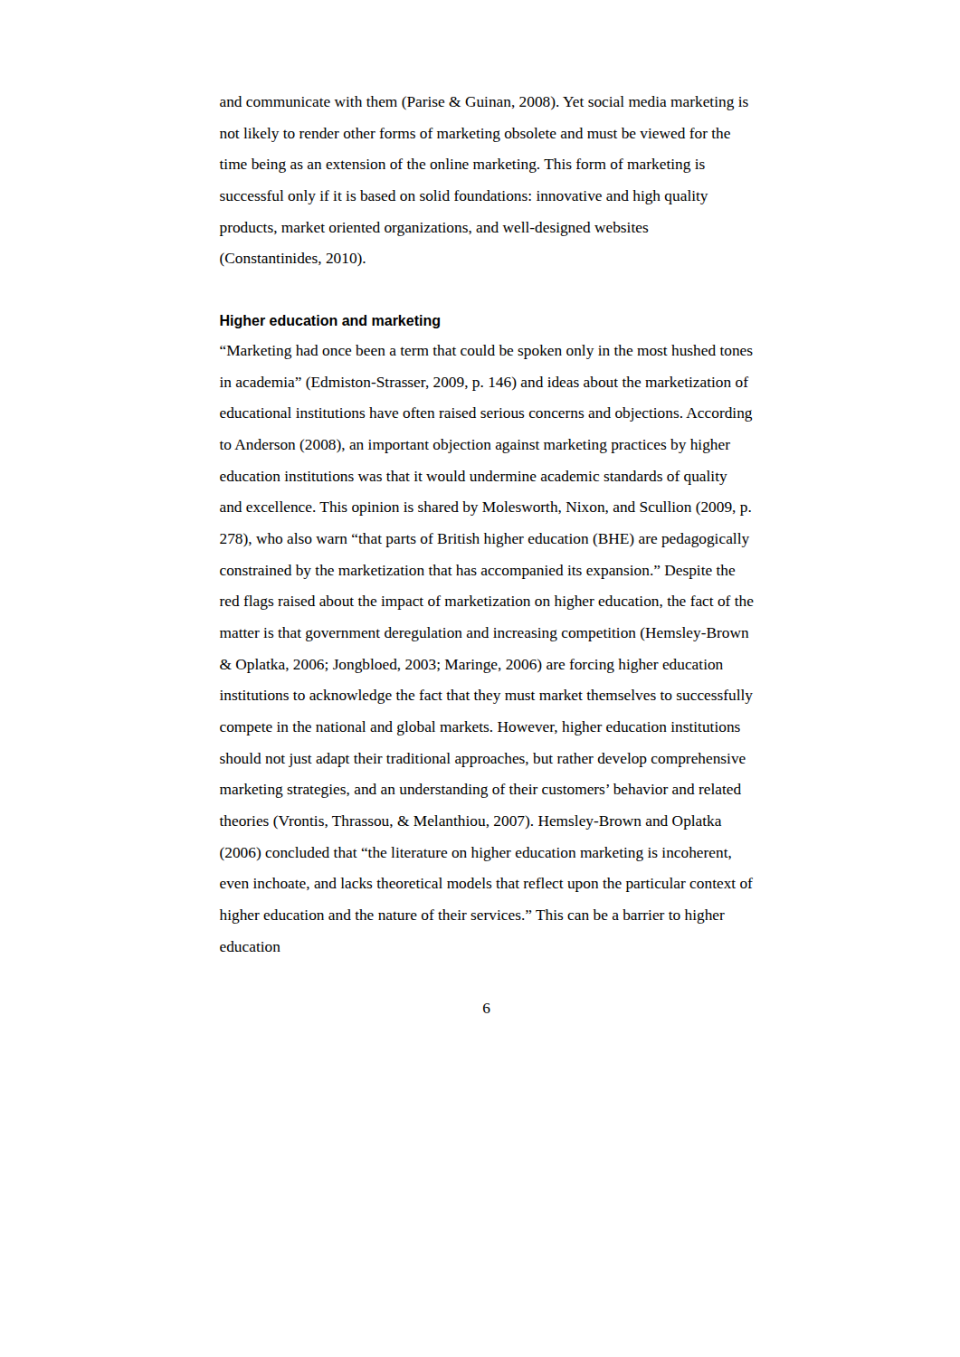and communicate with them (Parise & Guinan, 2008). Yet social media marketing is not likely to render other forms of marketing obsolete and must be viewed for the time being as an extension of the online marketing. This form of marketing is successful only if it is based on solid foundations: innovative and high quality products, market oriented organizations, and well-designed websites (Constantinides, 2010).
Higher education and marketing
“Marketing had once been a term that could be spoken only in the most hushed tones in academia” (Edmiston-Strasser, 2009, p. 146) and ideas about the marketization of educational institutions have often raised serious concerns and objections. According to Anderson (2008), an important objection against marketing practices by higher education institutions was that it would undermine academic standards of quality and excellence. This opinion is shared by Molesworth, Nixon, and Scullion (2009, p. 278), who also warn “that parts of British higher education (BHE) are pedagogically constrained by the marketization that has accompanied its expansion.” Despite the red flags raised about the impact of marketization on higher education, the fact of the matter is that government deregulation and increasing competition (Hemsley-Brown & Oplatka, 2006; Jongbloed, 2003; Maringe, 2006) are forcing higher education institutions to acknowledge the fact that they must market themselves to successfully compete in the national and global markets. However, higher education institutions should not just adapt their traditional approaches, but rather develop comprehensive marketing strategies, and an understanding of their customers’ behavior and related theories (Vrontis, Thrassou, & Melanthiou, 2007). Hemsley-Brown and Oplatka (2006) concluded that “the literature on higher education marketing is incoherent, even inchoate, and lacks theoretical models that reflect upon the particular context of higher education and the nature of their services.” This can be a barrier to higher education
6